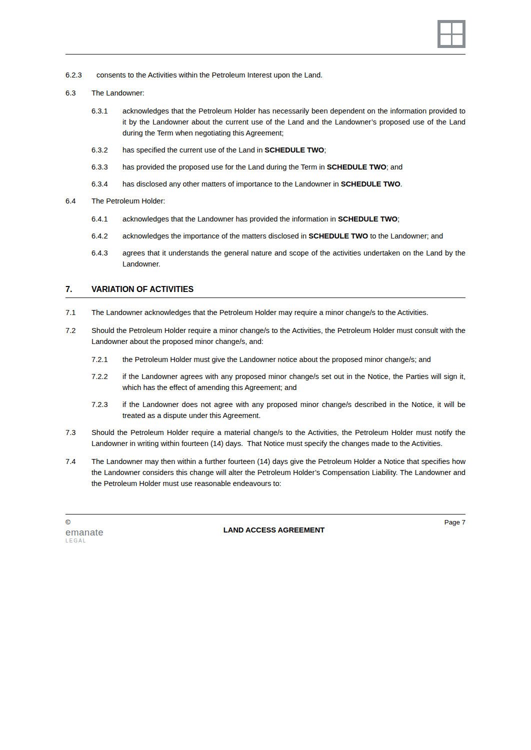6.2.3
consents to the Activities within the Petroleum Interest upon the Land.
6.3
The Landowner:
6.3.1
acknowledges that the Petroleum Holder has necessarily been dependent on the information provided to it by the Landowner about the current use of the Land and the Landowner’s proposed use of the Land during the Term when negotiating this Agreement;
6.3.2
has specified the current use of the Land in SCHEDULE TWO;
6.3.3
has provided the proposed use for the Land during the Term in SCHEDULE TWO; and
6.3.4
has disclosed any other matters of importance to the Landowner in SCHEDULE TWO.
6.4
The Petroleum Holder:
6.4.1
acknowledges that the Landowner has provided the information in SCHEDULE TWO;
6.4.2
acknowledges the importance of the matters disclosed in SCHEDULE TWO to the Landowner; and
6.4.3
agrees that it understands the general nature and scope of the activities undertaken on the Land by the Landowner.
7. Variation of Activities
7.1
The Landowner acknowledges that the Petroleum Holder may require a minor change/s to the Activities.
7.2
Should the Petroleum Holder require a minor change/s to the Activities, the Petroleum Holder must consult with the Landowner about the proposed minor change/s, and:
7.2.1
the Petroleum Holder must give the Landowner notice about the proposed minor change/s; and
7.2.2
if the Landowner agrees with any proposed minor change/s set out in the Notice, the Parties will sign it, which has the effect of amending this Agreement; and
7.2.3
if the Landowner does not agree with any proposed minor change/s described in the Notice, it will be treated as a dispute under this Agreement.
7.3
Should the Petroleum Holder require a material change/s to the Activities, the Petroleum Holder must notify the Landowner in writing within fourteen (14) days. That Notice must specify the changes made to the Activities.
7.4
The Landowner may then within a further fourteen (14) days give the Petroleum Holder a Notice that specifies how the Landowner considers this change will alter the Petroleum Holder’s Compensation Liability. The Landowner and the Petroleum Holder must use reasonable endeavours to:
©
emanate
LEGAL
LAND ACCESS AGREEMENT
Page 7